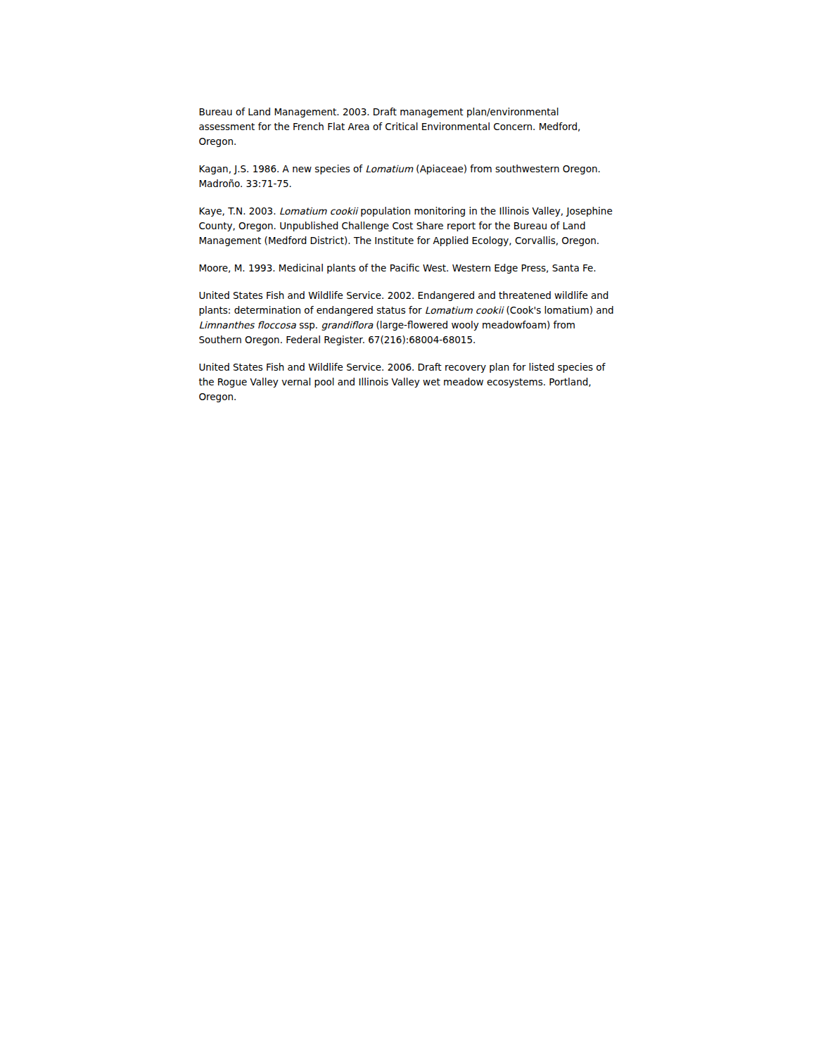Bureau of Land Management. 2003. Draft management plan/environmental assessment for the French Flat Area of Critical Environmental Concern. Medford, Oregon.
Kagan, J.S. 1986. A new species of Lomatium (Apiaceae) from southwestern Oregon. Madroño. 33:71-75.
Kaye, T.N. 2003. Lomatium cookii population monitoring in the Illinois Valley, Josephine County, Oregon. Unpublished Challenge Cost Share report for the Bureau of Land Management (Medford District). The Institute for Applied Ecology, Corvallis, Oregon.
Moore, M. 1993. Medicinal plants of the Pacific West. Western Edge Press, Santa Fe.
United States Fish and Wildlife Service. 2002. Endangered and threatened wildlife and plants: determination of endangered status for Lomatium cookii (Cook's lomatium) and Limnanthes floccosa ssp. grandiflora (large-flowered wooly meadowfoam) from Southern Oregon. Federal Register. 67(216):68004-68015.
United States Fish and Wildlife Service. 2006. Draft recovery plan for listed species of the Rogue Valley vernal pool and Illinois Valley wet meadow ecosystems. Portland, Oregon.